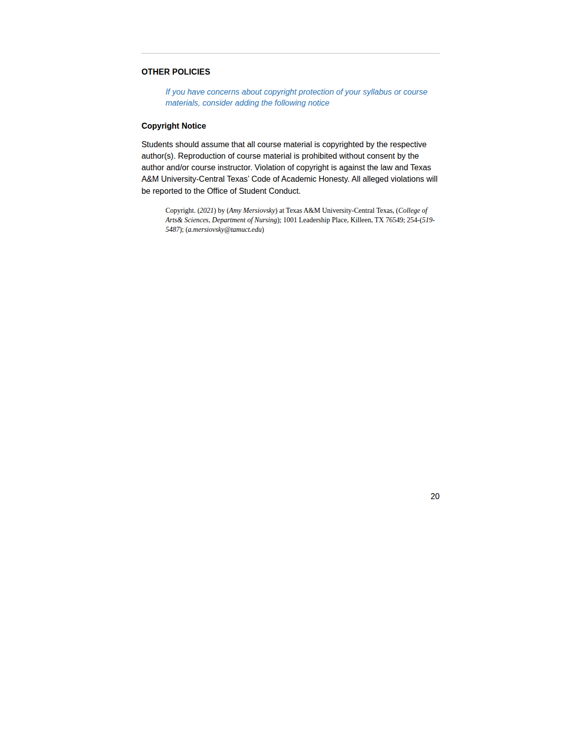OTHER POLICIES
If you have concerns about copyright protection of your syllabus or course materials, consider adding the following notice
Copyright Notice
Students should assume that all course material is copyrighted by the respective author(s). Reproduction of course material is prohibited without consent by the author and/or course instructor. Violation of copyright is against the law and Texas A&M University-Central Texas’ Code of Academic Honesty. All alleged violations will be reported to the Office of Student Conduct.
Copyright. (2021) by (Amy Mersiovsky) at Texas A&M University-Central Texas, (College of Arts& Sciences, Department of Nursing); 1001 Leadership Place, Killeen, TX 76549; 254-(519-5487); (a.mersiovsky@tamuct.edu)
20